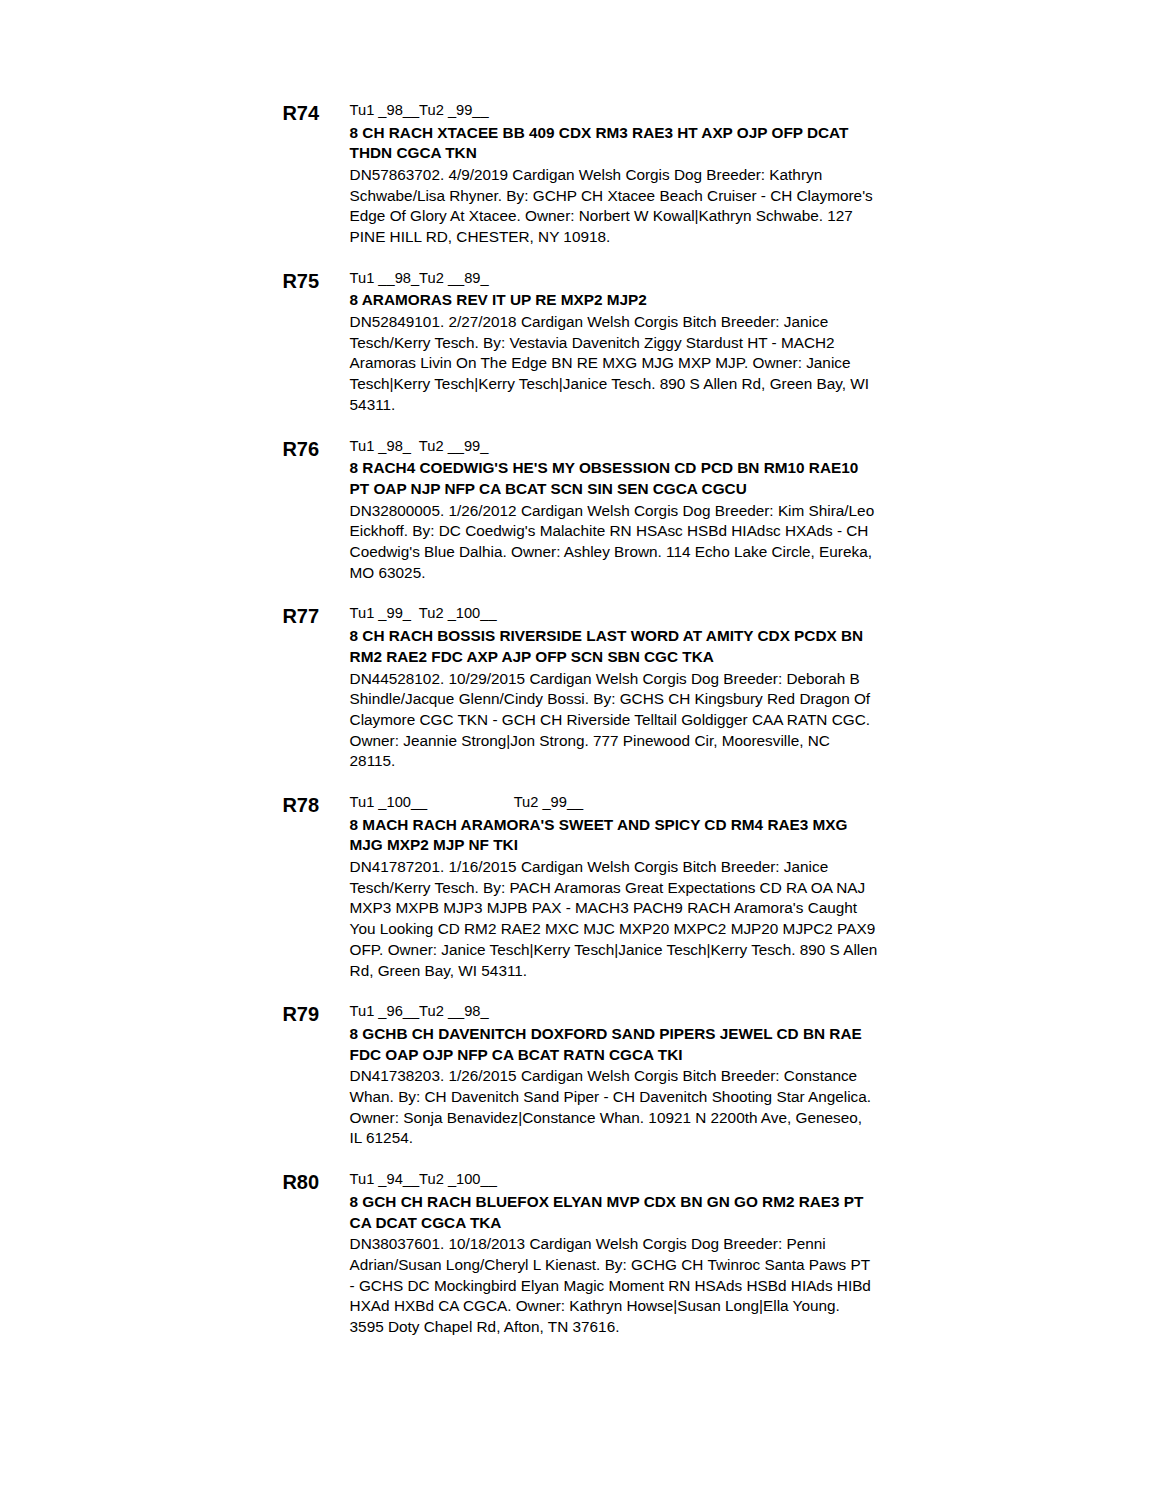R74
Tu1 _98__Tu2 _99__
8 CH RACH XTACEE BB 409 CDX RM3 RAE3 HT AXP OJP OFP DCAT THDN CGCA TKN
DN57863702. 4/9/2019 Cardigan Welsh Corgis Dog Breeder: Kathryn Schwabe/Lisa Rhyner. By: GCHP CH Xtacee Beach Cruiser - CH Claymore's Edge Of Glory At Xtacee. Owner: Norbert W Kowal|Kathryn Schwabe. 127 PINE HILL RD, CHESTER, NY 10918.
R75
Tu1 __98_Tu2 __89_
8 ARAMORAS REV IT UP RE MXP2 MJP2
DN52849101. 2/27/2018 Cardigan Welsh Corgis Bitch Breeder: Janice Tesch/Kerry Tesch. By: Vestavia Davenitch Ziggy Stardust HT - MACH2 Aramoras Livin On The Edge BN RE MXG MJG MXP MJP. Owner: Janice Tesch|Kerry Tesch|Kerry Tesch|Janice Tesch. 890 S Allen Rd, Green Bay, WI 54311.
R76
Tu1 _98_ Tu2 __99_
8 RACH4 COEDWIG'S HE'S MY OBSESSION CD PCD BN RM10 RAE10 PT OAP NJP NFP CA BCAT SCN SIN SEN CGCA CGCU
DN32800005. 1/26/2012 Cardigan Welsh Corgis Dog Breeder: Kim Shira/Leo Eickhoff. By: DC Coedwig's Malachite RN HSAsc HSBd HIAdsc HXAds - CH Coedwig's Blue Dalhia. Owner: Ashley Brown. 114 Echo Lake Circle, Eureka, MO 63025.
R77
Tu1 _99_ Tu2 _100__
8 CH RACH BOSSIS RIVERSIDE LAST WORD AT AMITY CDX PCDX BN RM2 RAE2 FDC AXP AJP OFP SCN SBN CGC TKA
DN44528102. 10/29/2015 Cardigan Welsh Corgis Dog Breeder: Deborah B Shindle/Jacque Glenn/Cindy Bossi. By: GCHS CH Kingsbury Red Dragon Of Claymore CGC TKN - GCH CH Riverside Telltail Goldigger CAA RATN CGC. Owner: Jeannie Strong|Jon Strong. 777 Pinewood Cir, Mooresville, NC 28115.
R78
Tu1 _100__ Tu2 _99__
8 MACH RACH ARAMORA'S SWEET AND SPICY CD RM4 RAE3 MXG MJG MXP2 MJP NF TKI
DN41787201. 1/16/2015 Cardigan Welsh Corgis Bitch Breeder: Janice Tesch/Kerry Tesch. By: PACH Aramoras Great Expectations CD RA OA NAJ MXP3 MXPB MJP3 MJPB PAX - MACH3 PACH9 RACH Aramora's Caught You Looking CD RM2 RAE2 MXC MJC MXP20 MXPC2 MJP20 MJPC2 PAX9 OFP. Owner: Janice Tesch|Kerry Tesch|Janice Tesch|Kerry Tesch. 890 S Allen Rd, Green Bay, WI 54311.
R79
Tu1 _96__Tu2 __98_
8 GCHB CH DAVENITCH DOXFORD SAND PIPERS JEWEL CD BN RAE FDC OAP OJP NFP CA BCAT RATN CGCA TKI
DN41738203. 1/26/2015 Cardigan Welsh Corgis Bitch Breeder: Constance Whan. By: CH Davenitch Sand Piper - CH Davenitch Shooting Star Angelica. Owner: Sonja Benavidez|Constance Whan. 10921 N 2200th Ave, Geneseo, IL 61254.
R80
Tu1 _94__Tu2 _100__
8 GCH CH RACH BLUEFOX ELYAN MVP CDX BN GN GO RM2 RAE3 PT CA DCAT CGCA TKA
DN38037601. 10/18/2013 Cardigan Welsh Corgis Dog Breeder: Penni Adrian/Susan Long/Cheryl L Kienast. By: GCHG CH Twinroc Santa Paws PT - GCHS DC Mockingbird Elyan Magic Moment RN HSAds HSBd HIAds HIBd HXAd HXBd CA CGCA. Owner: Kathryn Howse|Susan Long|Ella Young. 3595 Doty Chapel Rd, Afton, TN 37616.